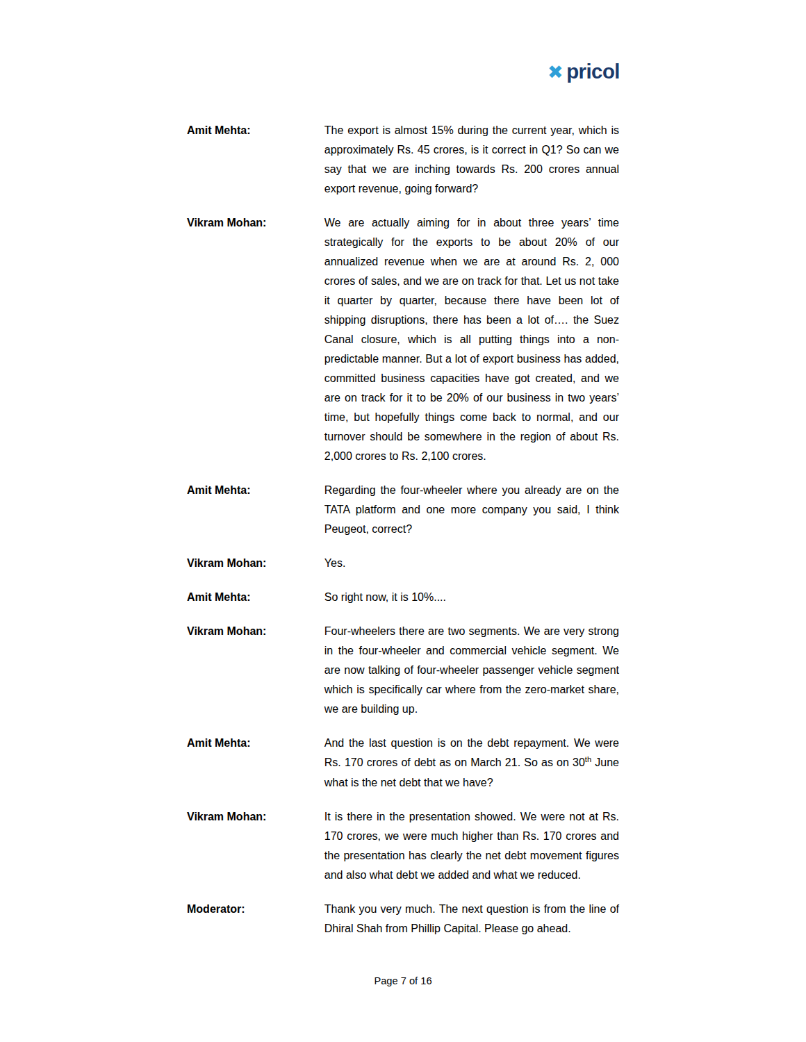✖pricol
| Amit Mehta: | The export is almost 15% during the current year, which is approximately Rs. 45 crores, is it correct in Q1? So can we say that we are inching towards Rs. 200 crores annual export revenue, going forward? |
| Vikram Mohan: | We are actually aiming for in about three years’ time strategically for the exports to be about 20% of our annualized revenue when we are at around Rs. 2, 000 crores of sales, and we are on track for that. Let us not take it quarter by quarter, because there have been lot of shipping disruptions, there has been a lot of…. the Suez Canal closure, which is all putting things into a non-predictable manner. But a lot of export business has added, committed business capacities have got created, and we are on track for it to be 20% of our business in two years’ time, but hopefully things come back to normal, and our turnover should be somewhere in the region of about Rs. 2,000 crores to Rs. 2,100 crores. |
| Amit Mehta: | Regarding the four-wheeler where you already are on the TATA platform and one more company you said, I think Peugeot, correct? |
| Vikram Mohan: | Yes. |
| Amit Mehta: | So right now, it is 10%.... |
| Vikram Mohan: | Four-wheelers there are two segments. We are very strong in the four-wheeler and commercial vehicle segment. We are now talking of four-wheeler passenger vehicle segment which is specifically car where from the zero-market share, we are building up. |
| Amit Mehta: | And the last question is on the debt repayment. We were Rs. 170 crores of debt as on March 21. So as on 30 th June what is the net debt that we have? |
| Vikram Mohan: | It is there in the presentation showed. We were not at Rs. 170 crores, we were much higher than Rs. 170 crores and the presentation has clearly the net debt movement figures and also what debt we added and what we reduced. |
| Moderator: | Thank you very much. The next question is from the line of Dhiral Shah from Phillip Capital. Please go ahead. |
Page 7 of 16